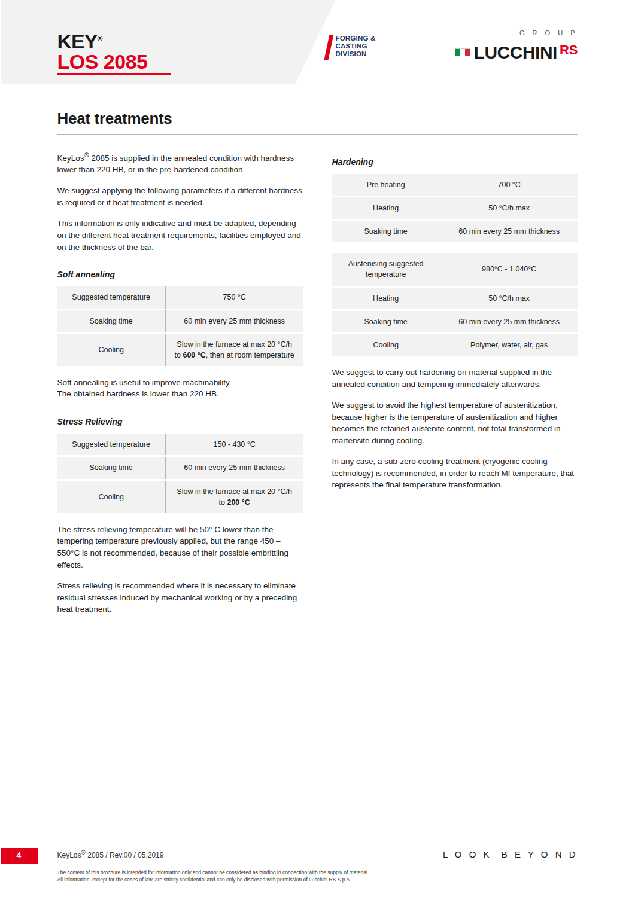KEY®
LOS 2085
FORGING &
CASTING
DIVISION
G R O U P
LUCCHINI RS
Heat treatments
KeyLos® 2085 is supplied in the annealed condition with hardness lower than 220 HB, or in the pre-hardened condition.
We suggest applying the following parameters if a different hardness is required or if heat treatment is needed.
This information is only indicative and must be adapted, depending on the different heat treatment requirements, facilities employed and on the thickness of the bar.
Soft annealing
| Suggested temperature | 750 °C |
| Soaking time | 60 min every 25 mm thickness |
| Cooling | Slow in the furnace at max 20 °C/h to 600 °C , then at room temperature |
Soft annealing is useful to improve machinability.
The obtained hardness is lower than 220 HB.
Stress Relieving
| Suggested temperature | 150 - 430 °C |
| Soaking time | 60 min every 25 mm thickness |
| Cooling | Slow in the furnace at max 20 °C/h to 200 °C |
The stress relieving temperature will be 50° C lower than the tempering temperature previously applied, but the range 450 – 550°C is not recommended, because of their possible embrittling effects.
Stress relieving is recommended where it is necessary to eliminate residual stresses induced by mechanical working or by a preceding heat treatment.
Hardening
| Pre heating | 700 °C |
| Heating | 50 °C/h max |
| Soaking time | 60 min every 25 mm thickness |
| Austenising suggested temperature | 980°C - 1.040°C |
| Heating | 50 °C/h max |
| Soaking time | 60 min every 25 mm thickness |
| Cooling | Polymer, water, air, gas |
We suggest to carry out hardening on material supplied in the annealed condition and tempering immediately afterwards.
We suggest to avoid the highest temperature of austenitization, because higher is the temperature of austenitization and higher becomes the retained austenite content, not total transformed in martensite during cooling.
In any case, a sub-zero cooling treatment (cryogenic cooling technology) is recommended, in order to reach Mf temperature, that represents the final temperature transformation.
4
KeyLos® 2085 / Rev.00 / 05.2019
L O O K B E Y O N D
The content of this brochure is intended for information only and cannot be considered as binding in connection with the supply of material.
All information, except for the cases of law, are strictly confidential and can only be disclosed with permission of Lucchini RS S.p.A.